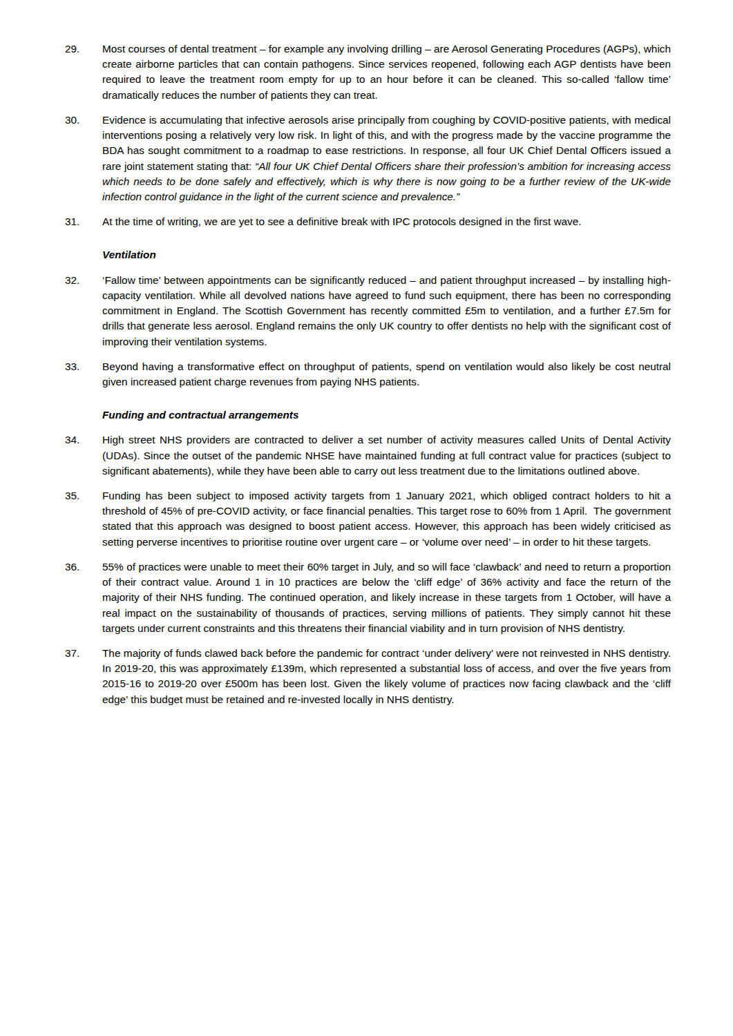Most courses of dental treatment – for example any involving drilling – are Aerosol Generating Procedures (AGPs), which create airborne particles that can contain pathogens. Since services reopened, following each AGP dentists have been required to leave the treatment room empty for up to an hour before it can be cleaned. This so-called ‘fallow time’ dramatically reduces the number of patients they can treat.
Evidence is accumulating that infective aerosols arise principally from coughing by COVID-positive patients, with medical interventions posing a relatively very low risk. In light of this, and with the progress made by the vaccine programme the BDA has sought commitment to a roadmap to ease restrictions. In response, all four UK Chief Dental Officers issued a rare joint statement stating that: “All four UK Chief Dental Officers share their profession’s ambition for increasing access which needs to be done safely and effectively, which is why there is now going to be a further review of the UK-wide infection control guidance in the light of the current science and prevalence.”
At the time of writing, we are yet to see a definitive break with IPC protocols designed in the first wave.
Ventilation
‘Fallow time’ between appointments can be significantly reduced – and patient throughput increased – by installing high-capacity ventilation. While all devolved nations have agreed to fund such equipment, there has been no corresponding commitment in England. The Scottish Government has recently committed £5m to ventilation, and a further £7.5m for drills that generate less aerosol. England remains the only UK country to offer dentists no help with the significant cost of improving their ventilation systems.
Beyond having a transformative effect on throughput of patients, spend on ventilation would also likely be cost neutral given increased patient charge revenues from paying NHS patients.
Funding and contractual arrangements
High street NHS providers are contracted to deliver a set number of activity measures called Units of Dental Activity (UDAs). Since the outset of the pandemic NHSE have maintained funding at full contract value for practices (subject to significant abatements), while they have been able to carry out less treatment due to the limitations outlined above.
Funding has been subject to imposed activity targets from 1 January 2021, which obliged contract holders to hit a threshold of 45% of pre-COVID activity, or face financial penalties. This target rose to 60% from 1 April. The government stated that this approach was designed to boost patient access. However, this approach has been widely criticised as setting perverse incentives to prioritise routine over urgent care – or ‘volume over need’ – in order to hit these targets.
55% of practices were unable to meet their 60% target in July, and so will face ‘clawback’ and need to return a proportion of their contract value. Around 1 in 10 practices are below the ‘cliff edge’ of 36% activity and face the return of the majority of their NHS funding. The continued operation, and likely increase in these targets from 1 October, will have a real impact on the sustainability of thousands of practices, serving millions of patients. They simply cannot hit these targets under current constraints and this threatens their financial viability and in turn provision of NHS dentistry.
The majority of funds clawed back before the pandemic for contract ‘under delivery’ were not reinvested in NHS dentistry. In 2019-20, this was approximately £139m, which represented a substantial loss of access, and over the five years from 2015-16 to 2019-20 over £500m has been lost. Given the likely volume of practices now facing clawback and the ‘cliff edge’ this budget must be retained and re-invested locally in NHS dentistry.